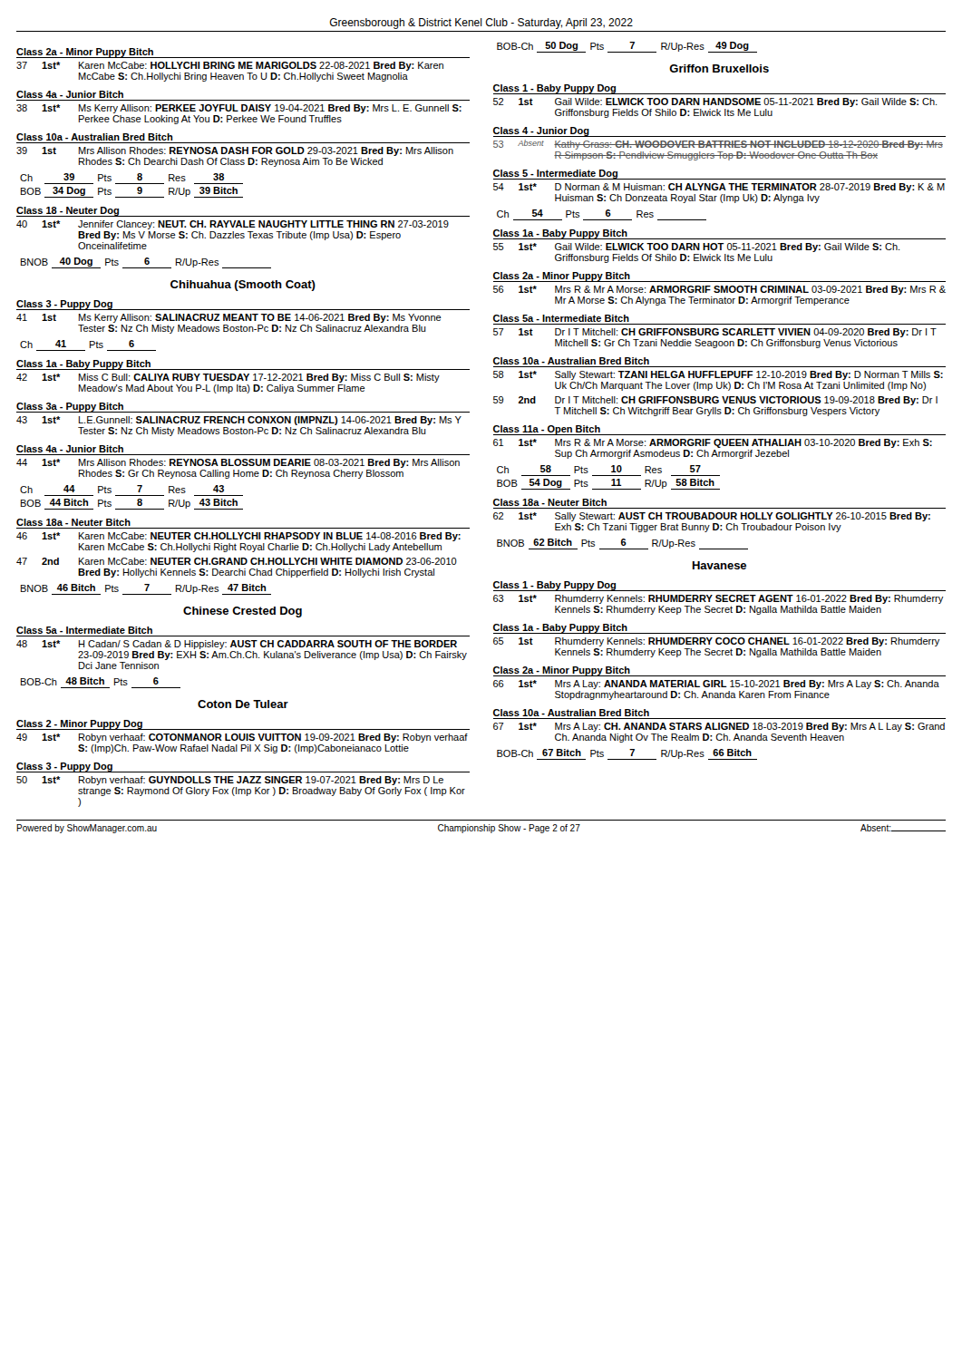Greensborough & District Kenel Club - Saturday, April 23, 2022
Class 2a - Minor Puppy Bitch
37
1st*
Karen McCabe: HOLLYCHI BRING ME MARIGOLDS 22-08-2021 Bred By: Karen McCabe S: Ch.Hollychi Bring Heaven To U D: Ch.Hollychi Sweet Magnolia
Class 4a - Junior Bitch
38
1st*
Ms Kerry Allison: PERKEE JOYFUL DAISY 19-04-2021 Bred By: Mrs L. E. Gunnell S: Perkee Chase Looking At You D: Perkee We Found Truffles
Class 10a - Australian Bred Bitch
39
1st
Mrs Allison Rhodes: REYNOSA DASH FOR GOLD 29-03-2021 Bred By: Mrs Allison Rhodes S: Ch Dearchi Dash Of Class D: Reynosa Aim To Be Wicked
| Ch | 39 | Pts | 8 | Res | 38 |
| BOB | 34 Dog | Pts | 9 | R/Up | 39 Bitch |
Class 18 - Neuter Dog
40
1st*
Jennifer Clancey: NEUT. CH. RAYVALE NAUGHTY LITTLE THING RN 27-03-2019 Bred By: Ms V Morse S: Ch. Dazzles Texas Tribute (Imp Usa) D: Espero Onceinalifetime
| BNOB | 40 Dog | Pts | 6 | R/Up-Res | |
Chihuahua (Smooth Coat)
Class 3 - Puppy Dog
41
1st
Ms Kerry Allison: SALINACRUZ MEANT TO BE 14-06-2021 Bred By: Ms Yvonne Tester S: Nz Ch Misty Meadows Boston-Pc D: Nz Ch Salinacruz Alexandra Blu
| Ch | 41 | Pts | 6 |
Class 1a - Baby Puppy Bitch
42
1st*
Miss C Bull: CALIYA RUBY TUESDAY 17-12-2021 Bred By: Miss C Bull S: Misty Meadow's Mad About You P-L (Imp Ita) D: Caliya Summer Flame
Class 3a - Puppy Bitch
43
1st*
L.E.Gunnell: SALINACRUZ FRENCH CONXON (IMPNZL) 14-06-2021 Bred By: Ms Y Tester S: Nz Ch Misty Meadows Boston-Pc D: Nz Ch Salinacruz Alexandra Blu
Class 4a - Junior Bitch
44
1st*
Mrs Allison Rhodes: REYNOSA BLOSSUM DEARIE 08-03-2021 Bred By: Mrs Allison Rhodes S: Gr Ch Reynosa Calling Home D: Ch Reynosa Cherry Blossom
| Ch | 44 | Pts | 7 | Res | 43 |
| BOB | 44 Bitch | Pts | 8 | R/Up | 43 Bitch |
Class 18a - Neuter Bitch
46
1st*
Karen McCabe: NEUTER CH.HOLLYCHI RHAPSODY IN BLUE 14-08-2016 Bred By: Karen McCabe S: Ch.Hollychi Right Royal Charlie D: Ch.Hollychi Lady Antebellum
47
2nd
Karen McCabe: NEUTER CH.GRAND CH.HOLLYCHI WHITE DIAMOND 23-06-2010 Bred By: Hollychi Kennels S: Dearchi Chad Chipperfield D: Hollychi Irish Crystal
| BNOB | 46 Bitch | Pts | 7 | R/Up-Res | 47 Bitch |
Chinese Crested Dog
Class 5a - Intermediate Bitch
48
1st*
H Cadan/ S Cadan & D Hippisley: AUST CH CADDARRA SOUTH OF THE BORDER 23-09-2019 Bred By: EXH S: Am.Ch.Ch. Kulana's Deliverance (Imp Usa) D: Ch Fairsky Dci Jane Tennison
| BOB-Ch | 48 Bitch | Pts | 6 |
Coton De Tulear
Class 2 - Minor Puppy Dog
49
1st*
Robyn verhaaf: COTONMANOR LOUIS VUITTON 19-09-2021 Bred By: Robyn verhaaf S: (Imp)Ch. Paw-Wow Rafael Nadal Pil X Sig D: (Imp)Caboneianaco Lottie
Class 3 - Puppy Dog
50
1st*
Robyn verhaaf: GUYNDOLLS THE JAZZ SINGER 19-07-2021 Bred By: Mrs D Le strange S: Raymond Of Glory Fox (Imp Kor ) D: Broadway Baby Of Gorly Fox ( Imp Kor )
| BOB-Ch | 50 Dog | Pts | 7 | R/Up-Res | 49 Dog |
Griffon Bruxellois
Class 1 - Baby Puppy Dog
52
1st
Gail Wilde: ELWICK TOO DARN HANDSOME 05-11-2021 Bred By: Gail Wilde S: Ch. Griffonsburg Fields Of Shilo D: Elwick Its Me Lulu
Class 4 - Junior Dog
53
Absent
Kathy Grass: CH. WOODOVER BATTRIES NOT INCLUDED 18-12-2020 Bred By: Mrs R Simpson S: Pendlview Smugglers Top D: Woodover One Outta Th Box
Class 5 - Intermediate Dog
54
1st*
D Norman & M Huisman: CH ALYNGA THE TERMINATOR 28-07-2019 Bred By: K & M Huisman S: Ch Donzeata Royal Star (Imp Uk) D: Alynga Ivy
| Ch | 54 | Pts | 6 | Res | |
Class 1a - Baby Puppy Bitch
55
1st*
Gail Wilde: ELWICK TOO DARN HOT 05-11-2021 Bred By: Gail Wilde S: Ch. Griffonsburg Fields Of Shilo D: Elwick Its Me Lulu
Class 2a - Minor Puppy Bitch
56
1st*
Mrs R & Mr A Morse: ARMORGRIF SMOOTH CRIMINAL 03-09-2021 Bred By: Mrs R & Mr A Morse S: Ch Alynga The Terminator D: Armorgrif Temperance
Class 5a - Intermediate Bitch
57
1st
Dr I T Mitchell: CH GRIFFONSBURG SCARLETT VIVIEN 04-09-2020 Bred By: Dr I T Mitchell S: Gr Ch Tzani Neddie Seagoon D: Ch Griffonsburg Venus Victorious
Class 10a - Australian Bred Bitch
58
1st*
Sally Stewart: TZANI HELGA HUFFLEPUFF 12-10-2019 Bred By: D Norman T Mills S: Uk Ch/Ch Marquant The Lover (Imp Uk) D: Ch I'M Rosa At Tzani Unlimited (Imp No)
59
2nd
Dr I T Mitchell: CH GRIFFONSBURG VENUS VICTORIOUS 19-09-2018 Bred By: Dr I T Mitchell S: Ch Witchgriff Bear Grylls D: Ch Griffonsburg Vespers Victory
Class 11a - Open Bitch
61
1st*
Mrs R & Mr A Morse: ARMORGRIF QUEEN ATHALIAH 03-10-2020 Bred By: Exh S: Sup Ch Armorgrif Asmodeus D: Ch Armorgrif Jezebel
| Ch | 58 | Pts | 10 | Res | 57 |
| BOB | 54 Dog | Pts | 11 | R/Up | 58 Bitch |
Class 18a - Neuter Bitch
62
1st*
Sally Stewart: AUST CH TROUBADOUR HOLLY GOLIGHTLY 26-10-2015 Bred By: Exh S: Ch Tzani Tigger Brat Bunny D: Ch Troubadour Poison Ivy
| BNOB | 62 Bitch | Pts | 6 | R/Up-Res | |
Havanese
Class 1 - Baby Puppy Dog
63
1st*
Rhumderry Kennels: RHUMDERRY SECRET AGENT 16-01-2022 Bred By: Rhumderry Kennels S: Rhumderry Keep The Secret D: Ngalla Mathilda Battle Maiden
Class 1a - Baby Puppy Bitch
65
1st
Rhumderry Kennels: RHUMDERRY COCO CHANEL 16-01-2022 Bred By: Rhumderry Kennels S: Rhumderry Keep The Secret D: Ngalla Mathilda Battle Maiden
Class 2a - Minor Puppy Bitch
66
1st*
Mrs A Lay: ANANDA MATERIAL GIRL 15-10-2021 Bred By: Mrs A Lay S: Ch. Ananda Stopdragnmyheartaround D: Ch. Ananda Karen From Finance
Class 10a - Australian Bred Bitch
67
1st*
Mrs A Lay: CH. ANANDA STARS ALIGNED 18-03-2019 Bred By: Mrs A L Lay S: Grand Ch. Ananda Night Ov The Realm D: Ch. Ananda Seventh Heaven
| BOB-Ch | 67 Bitch | Pts | 7 | R/Up-Res | 66 Bitch |
Powered by ShowManager.com.au
Championship Show - Page 2 of 27
Absent: